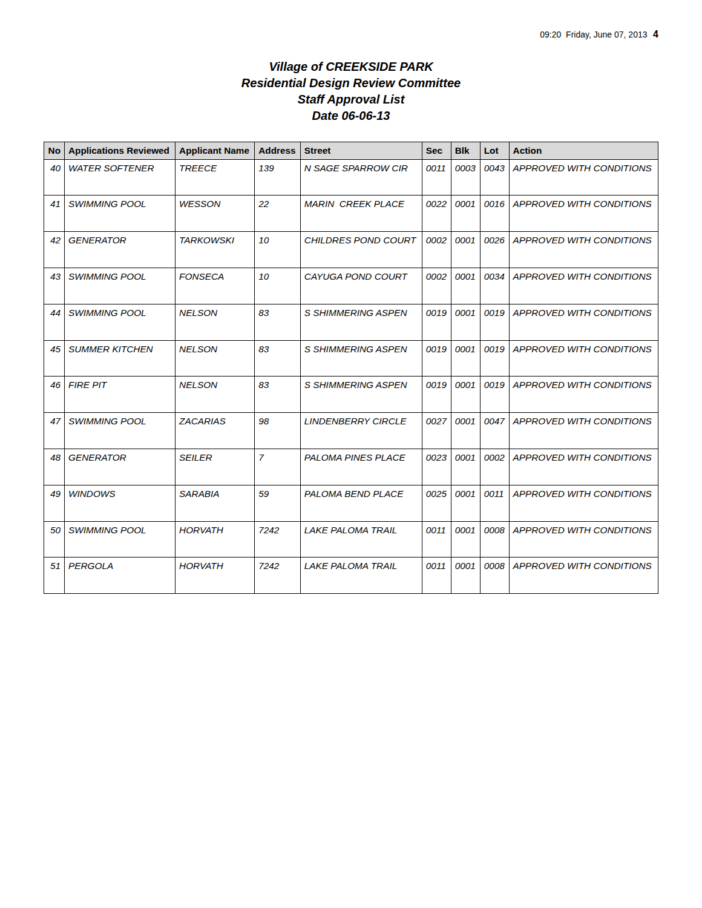09:20 Friday, June 07, 20134
Village of CREEKSIDE PARK
Residential Design Review Committee
Staff Approval List
Date 06-06-13
| No | Applications Reviewed | Applicant Name | Address | Street | Sec | Blk | Lot | Action |
| --- | --- | --- | --- | --- | --- | --- | --- | --- |
| 40 | WATER SOFTENER | TREECE | 139 | N SAGE SPARROW CIR | 0011 | 0003 | 0043 | APPROVED WITH CONDITIONS |
| 41 | SWIMMING POOL | WESSON | 22 | MARIN CREEK PLACE | 0022 | 0001 | 0016 | APPROVED WITH CONDITIONS |
| 42 | GENERATOR | TARKOWSKI | 10 | CHILDRES POND COURT | 0002 | 0001 | 0026 | APPROVED WITH CONDITIONS |
| 43 | SWIMMING POOL | FONSECA | 10 | CAYUGA POND COURT | 0002 | 0001 | 0034 | APPROVED WITH CONDITIONS |
| 44 | SWIMMING POOL | NELSON | 83 | S SHIMMERING ASPEN | 0019 | 0001 | 0019 | APPROVED WITH CONDITIONS |
| 45 | SUMMER KITCHEN | NELSON | 83 | S SHIMMERING ASPEN | 0019 | 0001 | 0019 | APPROVED WITH CONDITIONS |
| 46 | FIRE PIT | NELSON | 83 | S SHIMMERING ASPEN | 0019 | 0001 | 0019 | APPROVED WITH CONDITIONS |
| 47 | SWIMMING POOL | ZACARIAS | 98 | LINDENBERRY CIRCLE | 0027 | 0001 | 0047 | APPROVED WITH CONDITIONS |
| 48 | GENERATOR | SEILER | 7 | PALOMA PINES PLACE | 0023 | 0001 | 0002 | APPROVED WITH CONDITIONS |
| 49 | WINDOWS | SARABIA | 59 | PALOMA BEND PLACE | 0025 | 0001 | 0011 | APPROVED WITH CONDITIONS |
| 50 | SWIMMING POOL | HORVATH | 7242 | LAKE PALOMA TRAIL | 0011 | 0001 | 0008 | APPROVED WITH CONDITIONS |
| 51 | PERGOLA | HORVATH | 7242 | LAKE PALOMA TRAIL | 0011 | 0001 | 0008 | APPROVED WITH CONDITIONS |